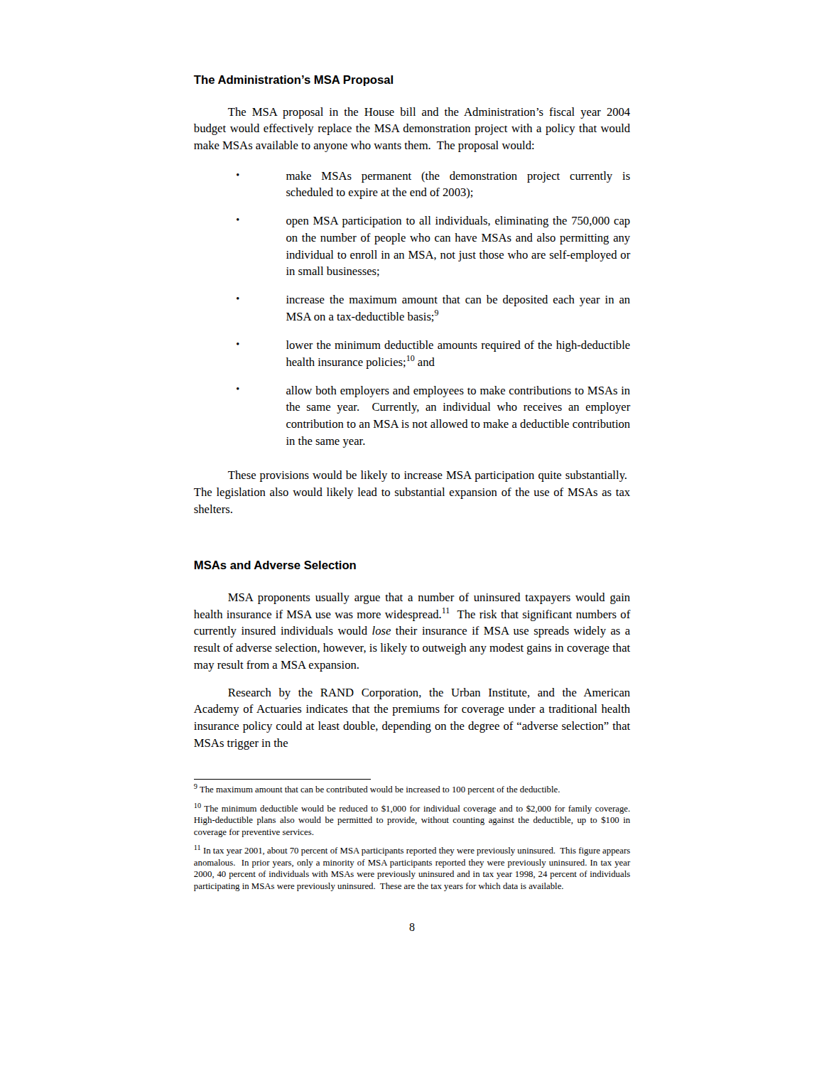The Administration’s MSA Proposal
The MSA proposal in the House bill and the Administration’s fiscal year 2004 budget would effectively replace the MSA demonstration project with a policy that would make MSAs available to anyone who wants them. The proposal would:
make MSAs permanent (the demonstration project currently is scheduled to expire at the end of 2003);
open MSA participation to all individuals, eliminating the 750,000 cap on the number of people who can have MSAs and also permitting any individual to enroll in an MSA, not just those who are self-employed or in small businesses;
increase the maximum amount that can be deposited each year in an MSA on a tax-deductible basis;9
lower the minimum deductible amounts required of the high-deductible health insurance policies;10 and
allow both employers and employees to make contributions to MSAs in the same year. Currently, an individual who receives an employer contribution to an MSA is not allowed to make a deductible contribution in the same year.
These provisions would be likely to increase MSA participation quite substantially. The legislation also would likely lead to substantial expansion of the use of MSAs as tax shelters.
MSAs and Adverse Selection
MSA proponents usually argue that a number of uninsured taxpayers would gain health insurance if MSA use was more widespread.11 The risk that significant numbers of currently insured individuals would lose their insurance if MSA use spreads widely as a result of adverse selection, however, is likely to outweigh any modest gains in coverage that may result from a MSA expansion.
Research by the RAND Corporation, the Urban Institute, and the American Academy of Actuaries indicates that the premiums for coverage under a traditional health insurance policy could at least double, depending on the degree of “adverse selection” that MSAs trigger in the
9 The maximum amount that can be contributed would be increased to 100 percent of the deductible.
10 The minimum deductible would be reduced to $1,000 for individual coverage and to $2,000 for family coverage. High-deductible plans also would be permitted to provide, without counting against the deductible, up to $100 in coverage for preventive services.
11 In tax year 2001, about 70 percent of MSA participants reported they were previously uninsured. This figure appears anomalous. In prior years, only a minority of MSA participants reported they were previously uninsured. In tax year 2000, 40 percent of individuals with MSAs were previously uninsured and in tax year 1998, 24 percent of individuals participating in MSAs were previously uninsured. These are the tax years for which data is available.
8